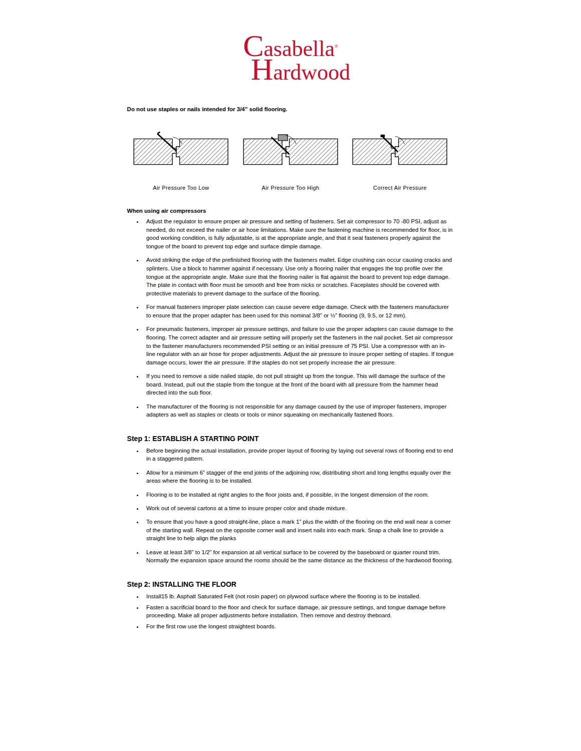Casabella®
Hardwood
Do not use staples or nails intended for 3/4” solid flooring.
Air Pressure Too Low
Air Pressure Too High
Correct Air Pressure
When using air compressors
Adjust the regulator to ensure proper air pressure and setting of fasteners. Set air compressor to 70 -80 PSI, adjust as needed, do not exceed the nailer or air hose limitations. Make sure the fastening machine is recommended for floor, is in good working condition, is fully adjustable, is at the appropriate angle, and that it seat fasteners properly against the tongue of the board to prevent top edge and surface dimple damage.
Avoid striking the edge of the prefinished flooring with the fasteners mallet. Edge crushing can occur causing cracks and splinters. Use a block to hammer against if necessary. Use only a flooring nailer that engages the top profile over the tongue at the appropriate angle. Make sure that the flooring nailer is flat against the board to prevent top edge damage. The plate in contact with floor must be smooth and free from nicks or scratches. Faceplates should be covered with protective materials to prevent damage to the surface of the flooring.
For manual fasteners improper plate selection can cause severe edge damage. Check with the fasteners manufacturer to ensure that the proper adapter has been used for this nominal 3/8” or ½” flooring (9, 9.5, or 12 mm).
For pneumatic fasteners, improper air pressure settings, and failure to use the proper adapters can cause damage to the flooring. The correct adapter and air pressure setting will properly set the fasteners in the nail pocket. Set air compressor to the fastener manufacturers recommended PSI setting or an initial pressure of 75 PSI. Use a compressor with an in-line regulator with an air hose for proper adjustments. Adjust the air pressure to insure proper setting of staples. If tongue damage occurs, lower the air pressure. If the staples do not set properly increase the air pressure.
If you need to remove a side nailed staple, do not pull straight up from the tongue. This will damage the surface of the board. Instead, pull out the staple from the tongue at the front of the board with all pressure from the hammer head directed into the sub floor.
The manufacturer of the flooring is not responsible for any damage caused by the use of improper fasteners, improper adapters as well as staples or cleats or tools or minor squeaking on mechanically fastened floors.
Step 1: ESTABLISH A STARTING POINT
Before beginning the actual installation, provide proper layout of flooring by laying out several rows of flooring end to end in a staggered pattern.
Allow for a minimum 6” stagger of the end joints of the adjoining row, distributing short and long lengths equally over the areas where the flooring is to be installed.
Flooring is to be installed at right angles to the floor joists and, if possible, in the longest dimension of the room.
Work out of several cartons at a time to insure proper color and shade mixture.
To ensure that you have a good straight-line, place a mark 1” plus the width of the flooring on the end wall near a corner of the starting wall. Repeat on the opposite corner wall and insert nails into each mark. Snap a chalk line to provide a straight line to help align the planks
Leave at least 3/8” to 1/2” for expansion at all vertical surface to be covered by the baseboard or quarter round trim. Normally the expansion space around the rooms should be the same distance as the thickness of the hardwood flooring.
Step 2: INSTALLING THE FLOOR
Install15 lb. Asphalt Saturated Felt (not rosin paper) on plywood surface where the flooring is to be installed.
Fasten a sacrificial board to the floor and check for surface damage, air pressure settings, and tongue damage before proceeding. Make all proper adjustments before installation. Then remove and destroy theboard.
For the first row use the longest straightest boards.